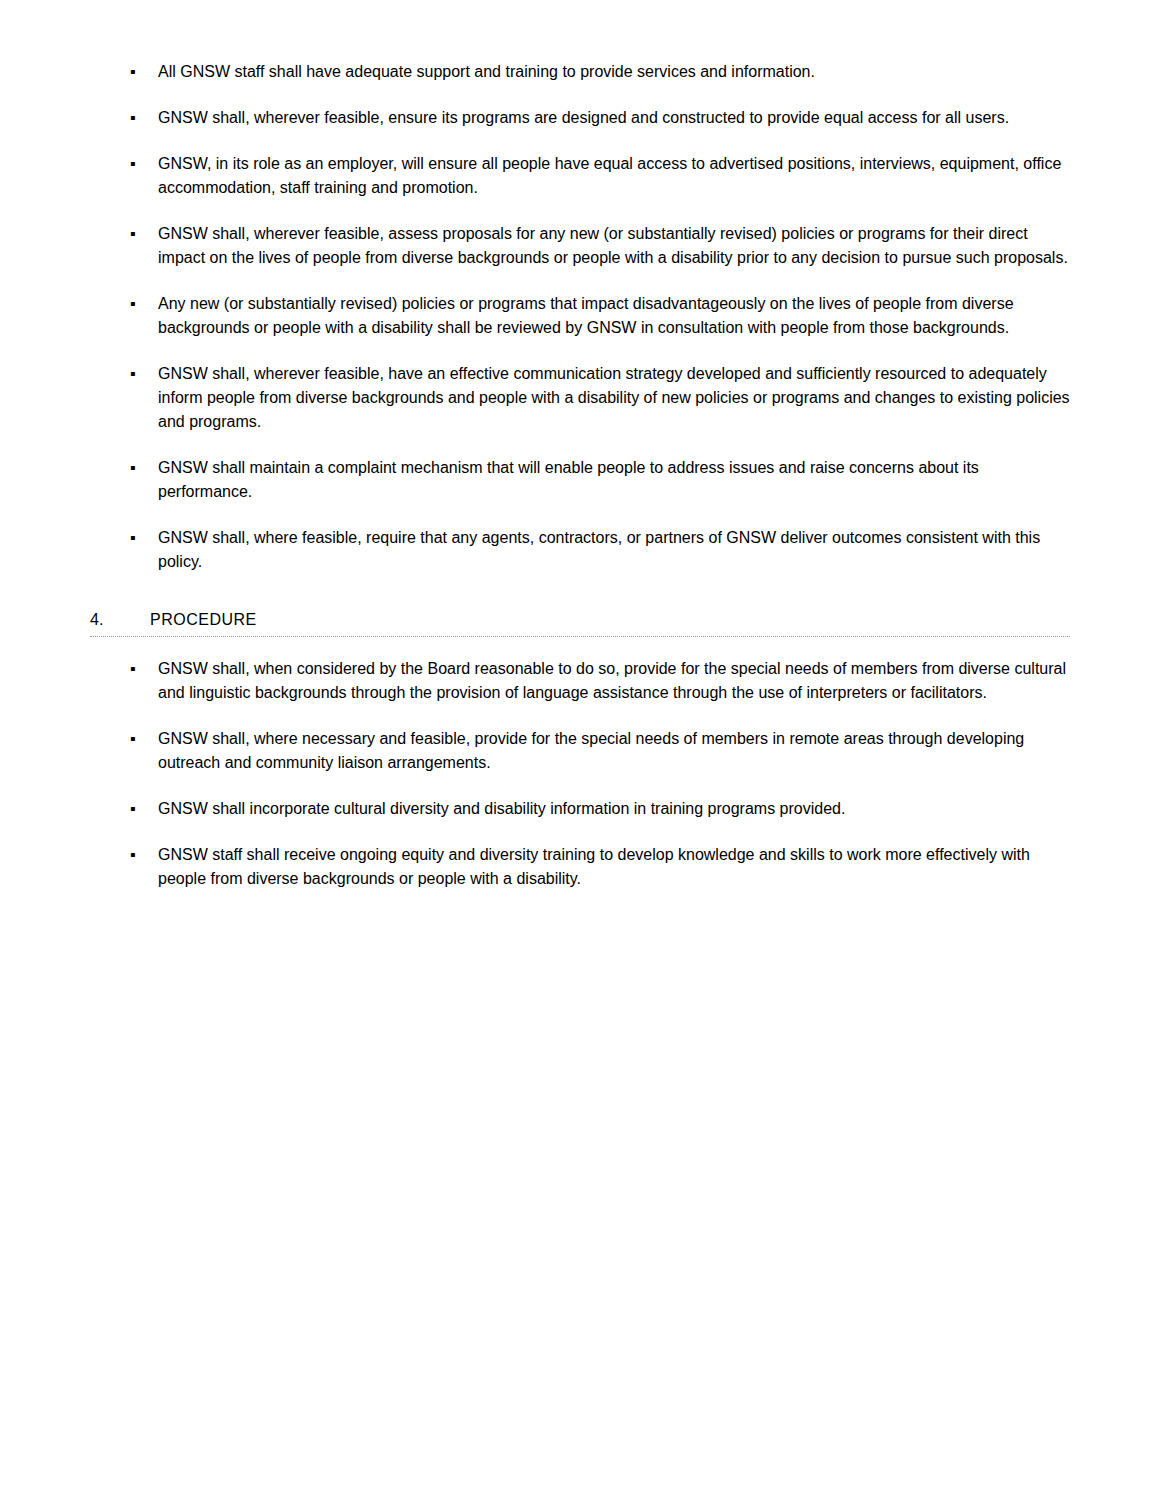All GNSW staff shall have adequate support and training to provide services and information.
GNSW shall, wherever feasible, ensure its programs are designed and constructed to provide equal access for all users.
GNSW, in its role as an employer, will ensure all people have equal access to advertised positions, interviews, equipment, office accommodation, staff training and promotion.
GNSW shall, wherever feasible, assess proposals for any new (or substantially revised) policies or programs for their direct impact on the lives of people from diverse backgrounds or people with a disability prior to any decision to pursue such proposals.
Any new (or substantially revised) policies or programs that impact disadvantageously on the lives of people from diverse backgrounds or people with a disability shall be reviewed by GNSW in consultation with people from those backgrounds.
GNSW shall, wherever feasible, have an effective communication strategy developed and sufficiently resourced to adequately inform people from diverse backgrounds and people with a disability of new policies or programs and changes to existing policies and programs.
GNSW shall maintain a complaint mechanism that will enable people to address issues and raise concerns about its performance.
GNSW shall, where feasible, require that any agents, contractors, or partners of GNSW deliver outcomes consistent with this policy.
4. PROCEDURE
GNSW shall, when considered by the Board reasonable to do so, provide for the special needs of members from diverse cultural and linguistic backgrounds through the provision of language assistance through the use of interpreters or facilitators.
GNSW shall, where necessary and feasible, provide for the special needs of members in remote areas through developing outreach and community liaison arrangements.
GNSW shall incorporate cultural diversity and disability information in training programs provided.
GNSW staff shall receive ongoing equity and diversity training to develop knowledge and skills to work more effectively with people from diverse backgrounds or people with a disability.